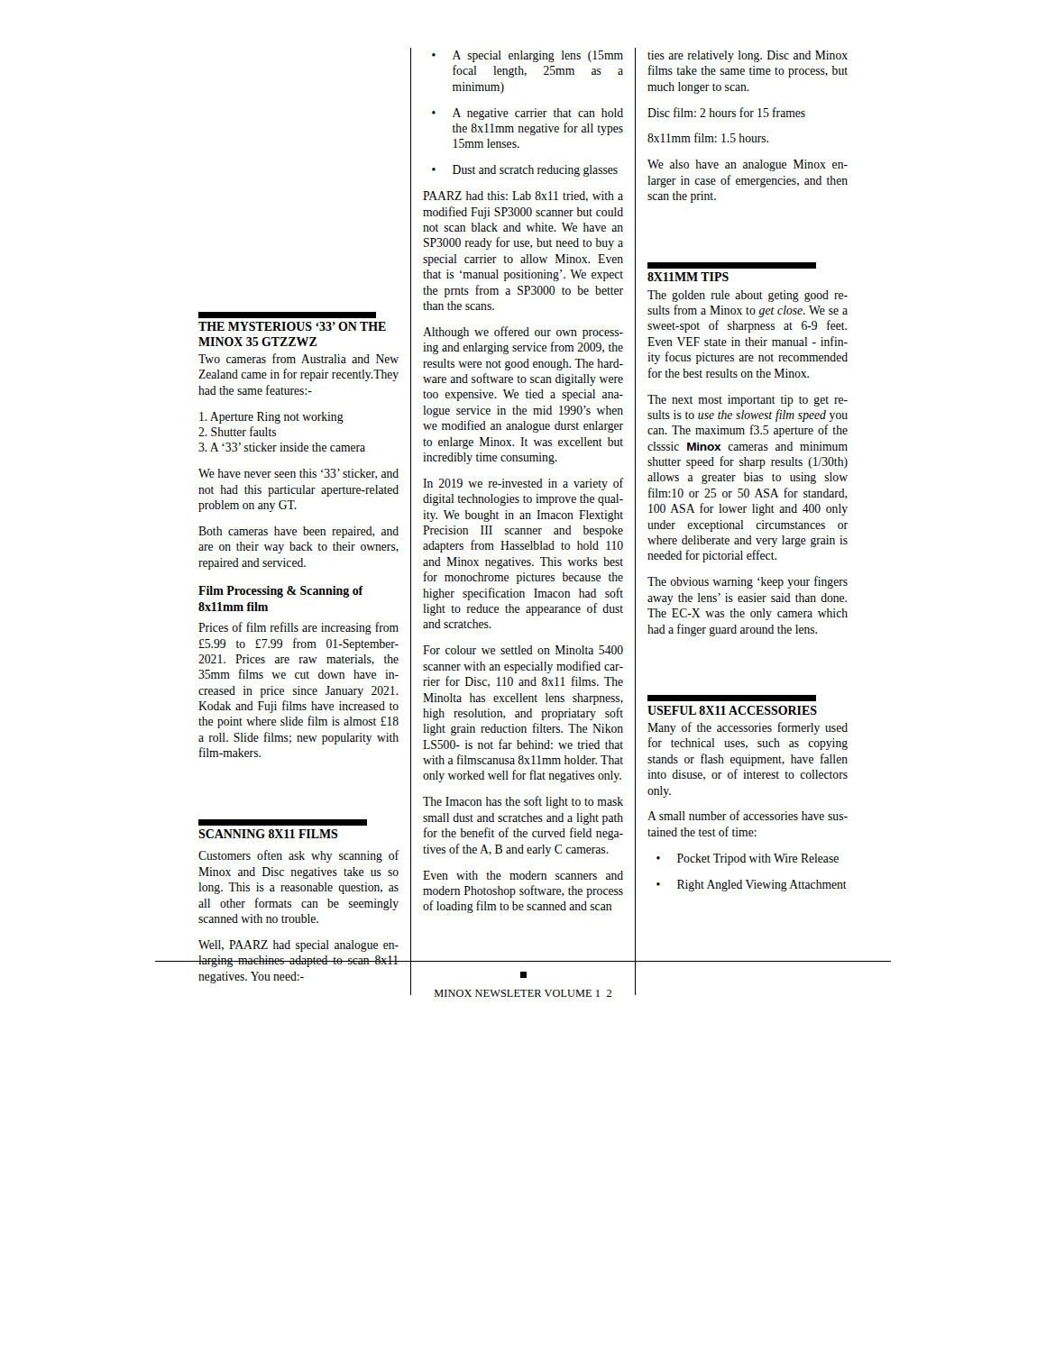The Mysterious ‘33’ on the Minox 35 GTZZWZ
Two cameras from Australia and New Zealand came in for repair recently.They had the same features:-
1. Aperture Ring not working
2. Shutter faults
3. A ‘33’ sticker inside the camera
We have never seen this ‘33’ sticker, and not had this particular aperture-related problem on any GT.
Both cameras have been repaired, and are on their way back to their owners, repaired and serviced.
Film Processing & Scanning of 8x11mm film
Prices of film refills are increasing from £5.99 to £7.99 from 01-September-2021. Prices are raw materials, the 35mm films we cut down have increased in price since January 2021. Kodak and Fuji films have increased to the point where slide film is almost £18 a roll. Slide films; new popularity with film-makers.
Scanning 8x11 Films
Customers often ask why scanning of Minox and Disc negatives take us so long. This is a reasonable question, as all other formats can be seemingly scanned with no trouble.
Well, PAARZ had special analogue enlarging machines adapted to scan 8x11 negatives. You need:-
A special enlarging lens (15mm focal length, 25mm as a minimum)
A negative carrier that can hold the 8x11mm negative for all types 15mm lenses.
Dust and scratch reducing glasses
PAARZ had this: Lab 8x11 tried, with a modified Fuji SP3000 scanner but could not scan black and white. We have an SP3000 ready for use, but need to buy a special carrier to allow Minox. Even that is ‘manual positioning’. We expect the prnts from a SP3000 to be better than the scans.
Although we offered our own processing and enlarging service from 2009, the results were not good enough. The hardware and software to scan digitally were too expensive. We tied a special analogue service in the mid 1990’s when we modified an analogue durst enlarger to enlarge Minox. It was excellent but incredibly time consuming.
In 2019 we re-invested in a variety of digital technologies to improve the quality. We bought in an Imacon Flextight Precision III scanner and bespoke adapters from Hasselblad to hold 110 and Minox negatives. This works best for monochrome pictures because the higher specification Imacon had soft light to reduce the appearance of dust and scratches.
For colour we settled on Minolta 5400 scanner with an especially modified carrier for Disc, 110 and 8x11 films. The Minolta has excellent lens sharpness, high resolution, and propriatary soft light grain reduction filters. The Nikon LS500- is not far behind: we tried that with a filmscanusa 8x11mm holder. That only worked well for flat negatives only.
The Imacon has the soft light to to mask small dust and scratches and a light path for the benefit of the curved field negatives of the A, B and early C cameras.
Even with the modern scanners and modern Photoshop software, the process of loading film to be scanned and scan
ties are relatively long. Disc and Minox films take the same time to process, but much longer to scan.
Disc film: 2 hours for 15 frames
8x11mm film: 1.5 hours.
We also have an analogue Minox enlarger in case of emergencies, and then scan the print.
8x11mm Tips
The golden rule about geting good results from a Minox to get close. We se a sweet-spot of sharpness at 6-9 feet. Even VEF state in their manual - infinity focus pictures are not recommended for the best results on the Minox.
The next most important tip to get results is to use the slowest film speed you can. The maximum f3.5 aperture of the clsssic Minox cameras and minimum shutter speed for sharp results (1/30th) allows a greater bias to using slow film:10 or 25 or 50 ASA for standard, 100 ASA for lower light and 400 only under exceptional circumstances or where deliberate and very large grain is needed for pictorial effect.
The obvious warning ‘keep your fingers away the lens’ is easier said than done. The EC-X was the only camera which had a finger guard around the lens.
Useful 8x11 Accessories
Many of the accessories formerly used for technical uses, such as copying stands or flash equipment, have fallen into disuse, or of interest to collectors only.
A small number of accessories have sustained the test of time:
Pocket Tripod with Wire Release
Right Angled Viewing Attachment
MINOX NEWSLETER VOLUME 1 2